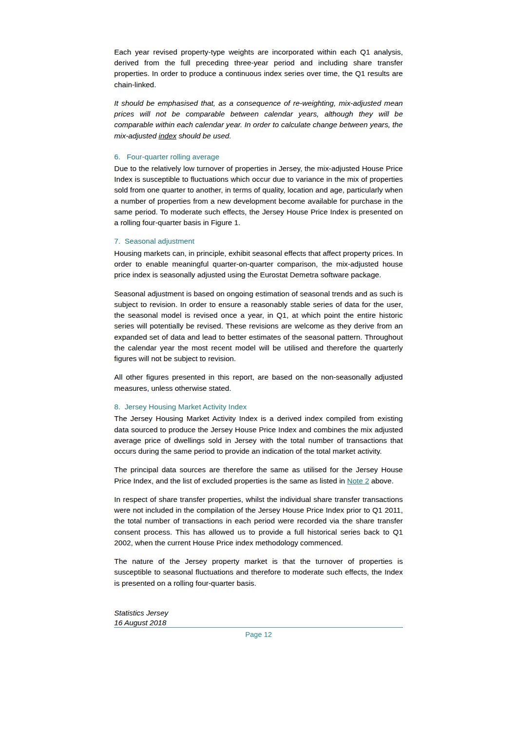Each year revised property-type weights are incorporated within each Q1 analysis, derived from the full preceding three-year period and including share transfer properties. In order to produce a continuous index series over time, the Q1 results are chain-linked.
It should be emphasised that, as a consequence of re-weighting, mix-adjusted mean prices will not be comparable between calendar years, although they will be comparable within each calendar year. In order to calculate change between years, the mix-adjusted index should be used.
6. Four-quarter rolling average
Due to the relatively low turnover of properties in Jersey, the mix-adjusted House Price Index is susceptible to fluctuations which occur due to variance in the mix of properties sold from one quarter to another, in terms of quality, location and age, particularly when a number of properties from a new development become available for purchase in the same period. To moderate such effects, the Jersey House Price Index is presented on a rolling four-quarter basis in Figure 1.
7. Seasonal adjustment
Housing markets can, in principle, exhibit seasonal effects that affect property prices. In order to enable meaningful quarter-on-quarter comparison, the mix-adjusted house price index is seasonally adjusted using the Eurostat Demetra software package.
Seasonal adjustment is based on ongoing estimation of seasonal trends and as such is subject to revision. In order to ensure a reasonably stable series of data for the user, the seasonal model is revised once a year, in Q1, at which point the entire historic series will potentially be revised. These revisions are welcome as they derive from an expanded set of data and lead to better estimates of the seasonal pattern. Throughout the calendar year the most recent model will be utilised and therefore the quarterly figures will not be subject to revision.
All other figures presented in this report, are based on the non-seasonally adjusted measures, unless otherwise stated.
8. Jersey Housing Market Activity Index
The Jersey Housing Market Activity Index is a derived index compiled from existing data sourced to produce the Jersey House Price Index and combines the mix adjusted average price of dwellings sold in Jersey with the total number of transactions that occurs during the same period to provide an indication of the total market activity.
The principal data sources are therefore the same as utilised for the Jersey House Price Index, and the list of excluded properties is the same as listed in Note 2 above.
In respect of share transfer properties, whilst the individual share transfer transactions were not included in the compilation of the Jersey House Price Index prior to Q1 2011, the total number of transactions in each period were recorded via the share transfer consent process. This has allowed us to provide a full historical series back to Q1 2002, when the current House Price index methodology commenced.
The nature of the Jersey property market is that the turnover of properties is susceptible to seasonal fluctuations and therefore to moderate such effects, the Index is presented on a rolling four-quarter basis.
Statistics Jersey
16 August 2018
Page 12